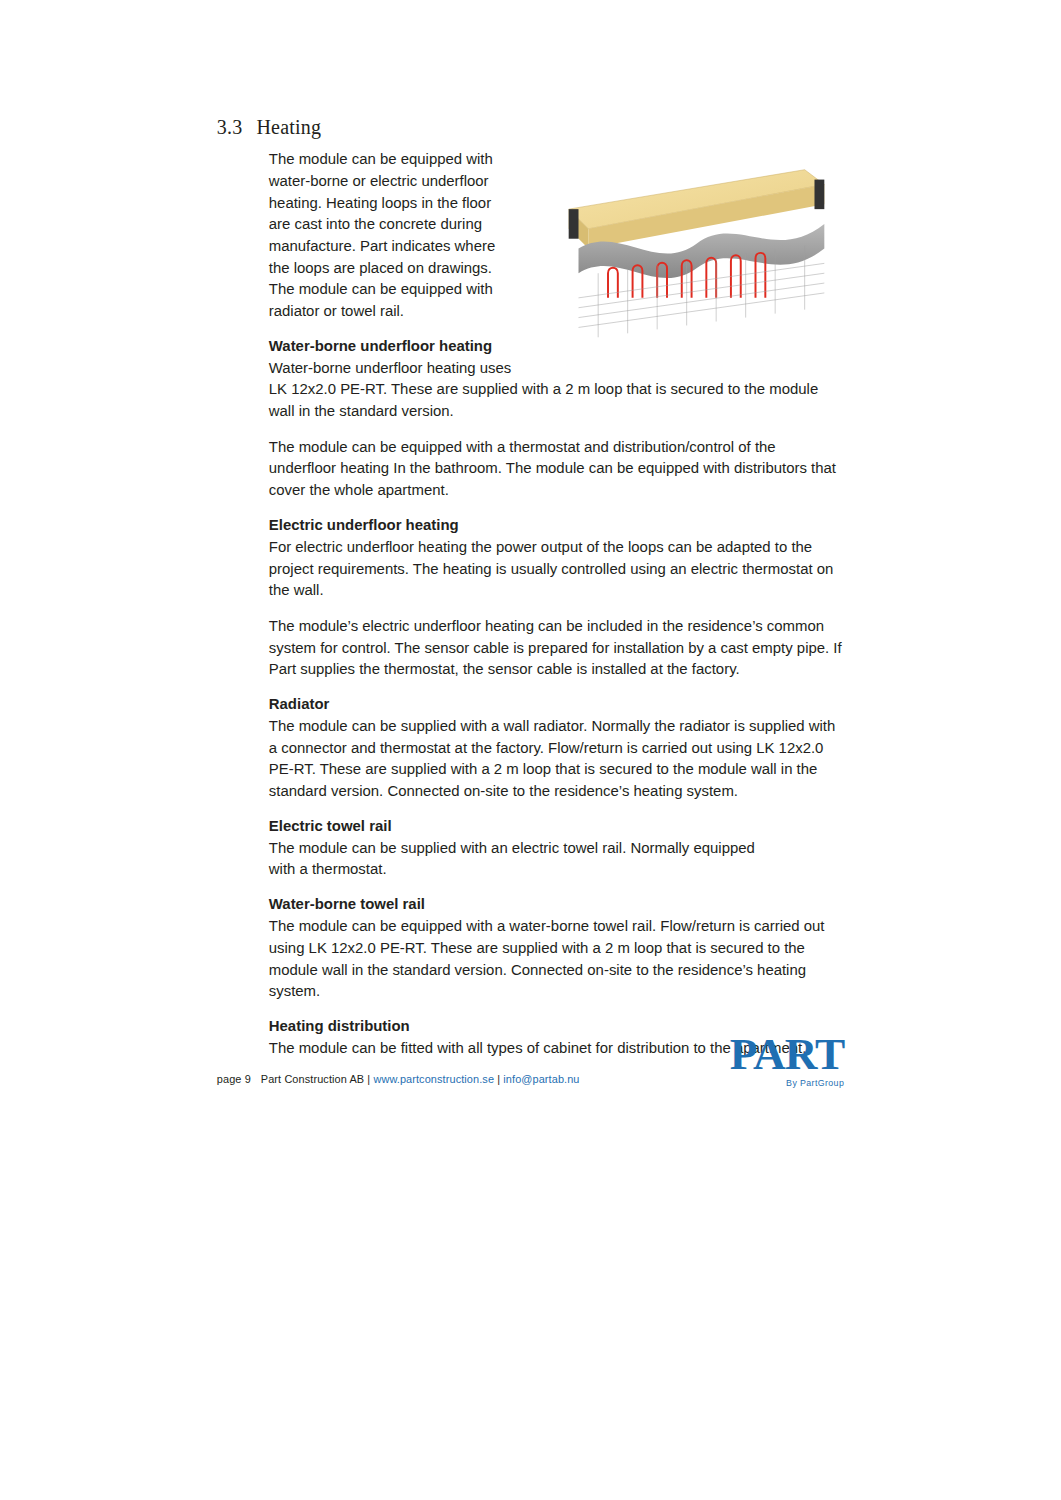3.3
Heating
The module can be equipped with water-borne or electric underfloor heating. Heating loops in the floor are cast into the concrete during manufacture. Part indicates where the loops are placed on drawings. The module can be equipped with radiator or towel rail.
Water-borne underfloor heating
Water-borne underfloor heating uses LK 12x2.0 PE-RT. These are supplied with a 2 m loop that is secured to the module wall in the standard version.
The module can be equipped with a thermostat and distribution/control of the underfloor heating In the bathroom. The module can be equipped with distributors that cover the whole apartment.
Electric underfloor heating
For electric underfloor heating the power output of the loops can be adapted to the project requirements. The heating is usually controlled using an electric thermostat on the wall.
The module’s electric underfloor heating can be included in the residence’s common system for control. The sensor cable is prepared for installation by a cast empty pipe. If Part supplies the thermostat, the sensor cable is installed at the factory.
Radiator
The module can be supplied with a wall radiator. Normally the radiator is supplied with a connector and thermostat at the factory. Flow/return is carried out using LK 12x2.0 PE-RT. These are supplied with a 2 m loop that is secured to the module wall in the standard version. Connected on-site to the residence’s heating system.
Electric towel rail
The module can be supplied with an electric towel rail. Normally equipped
with a thermostat.
Water-borne towel rail
The module can be equipped with a water-borne towel rail. Flow/return is carried out using LK 12x2.0 PE-RT. These are supplied with a 2 m loop that is secured to the module wall in the standard version. Connected on-site to the residence’s heating system.
Heating distribution
The module can be fitted with all types of cabinet for distribution to the apartment.
page 9 Part Construction AB | www.partconstruction.se | info@partab.nu
PART
By PartGroup